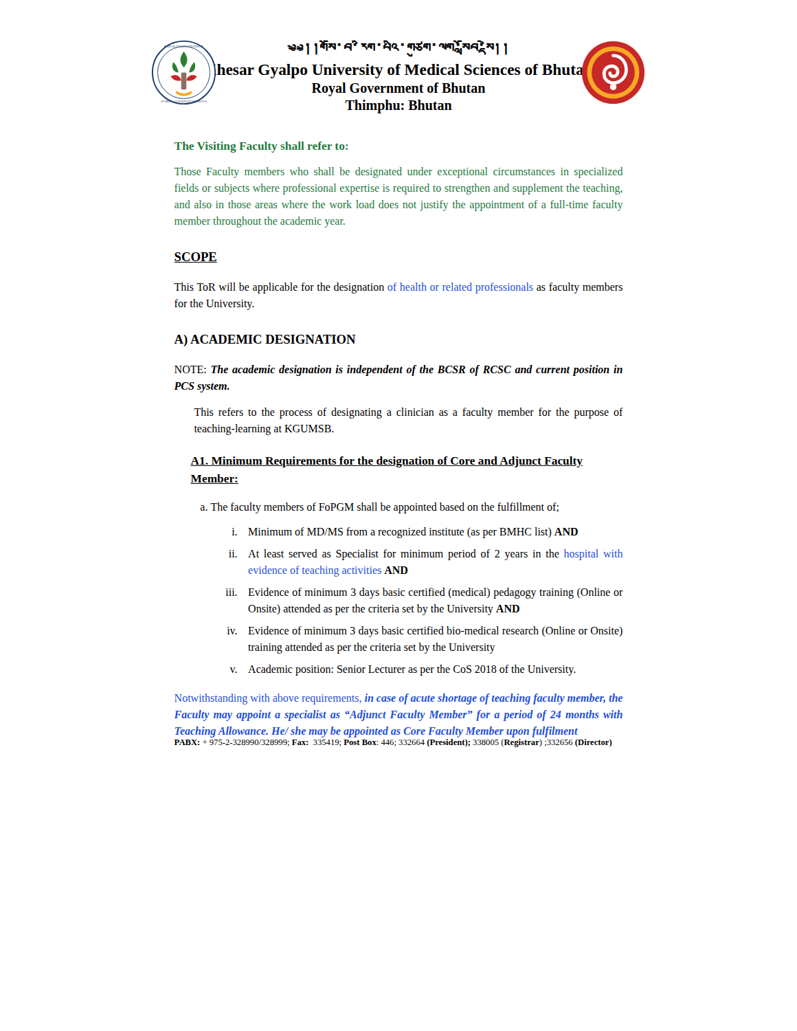KHESAR GYALPO UNIVERSITY OF MEDICAL SCIENCES OF BHUTAN
༄༅།།གསོ་བ་རིག་པའི་གཙུག་ལག་སློབ་སྡེ།།
Khesar Gyalpo University of Medical Sciences of Bhutan
Royal Government of Bhutan
Thimphu: Bhutan
The Visiting Faculty shall refer to:
Those Faculty members who shall be designated under exceptional circumstances in specialized fields or subjects where professional expertise is required to strengthen and supplement the teaching, and also in those areas where the work load does not justify the appointment of a full-time faculty member throughout the academic year.
SCOPE
This ToR will be applicable for the designation of health or related professionals as faculty members for the University.
A) ACADEMIC DESIGNATION
NOTE: The academic designation is independent of the BCSR of RCSC and current position in PCS system.
This refers to the process of designating a clinician as a faculty member for the purpose of teaching-learning at KGUMSB.
A1. Minimum Requirements for the designation of Core and Adjunct Faculty Member:
The faculty members of FoPGM shall be appointed based on the fulfillment of;
Minimum of MD/MS from a recognized institute (as per BMHC list) AND
At least served as Specialist for minimum period of 2 years in the hospital with evidence of teaching activities AND
Evidence of minimum 3 days basic certified (medical) pedagogy training (Online or Onsite) attended as per the criteria set by the University AND
Evidence of minimum 3 days basic certified bio-medical research (Online or Onsite) training attended as per the criteria set by the University
Academic position: Senior Lecturer as per the CoS 2018 of the University.
Notwithstanding with above requirements, in case of acute shortage of teaching faculty member, the Faculty may appoint a specialist as “Adjunct Faculty Member” for a period of 24 months with Teaching Allowance. He/ she may be appointed as Core Faculty Member upon fulfilment
PABX: + 975-2-328990/328999; Fax: 335419; Post Box: 446; 332664 (President); 338005 (Registrar) ;332656 (Director)